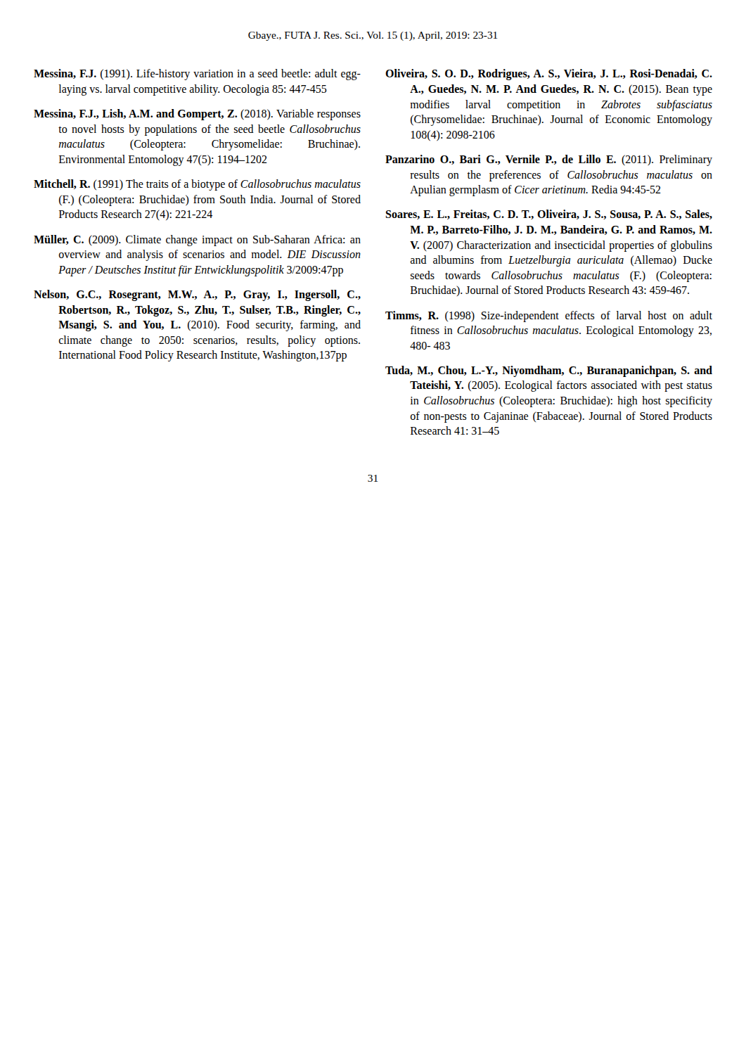Gbaye., FUTA J. Res. Sci., Vol. 15 (1), April, 2019: 23-31
Messina, F.J. (1991). Life-history variation in a seed beetle: adult egg-laying vs. larval competitive ability. Oecologia 85: 447-455
Messina, F.J., Lish, A.M. and Gompert, Z. (2018). Variable responses to novel hosts by populations of the seed beetle Callosobruchus maculatus (Coleoptera: Chrysomelidae: Bruchinae). Environmental Entomology 47(5): 1194–1202
Mitchell, R. (1991) The traits of a biotype of Callosobruchus maculatus (F.) (Coleoptera: Bruchidae) from South India. Journal of Stored Products Research 27(4): 221-224
Müller, C. (2009). Climate change impact on Sub-Saharan Africa: an overview and analysis of scenarios and model. DIE Discussion Paper / Deutsches Institut für Entwicklungspolitik 3/2009:47pp
Nelson, G.C., Rosegrant, M.W., A., P., Gray, I., Ingersoll, C., Robertson, R., Tokgoz, S., Zhu, T., Sulser, T.B., Ringler, C., Msangi, S. and You, L. (2010). Food security, farming, and climate change to 2050: scenarios, results, policy options. International Food Policy Research Institute, Washington,137pp
Oliveira, S. O. D., Rodrigues, A. S., Vieira, J. L., Rosi-Denadai, C. A., Guedes, N. M. P. And Guedes, R. N. C. (2015). Bean type modifies larval competition in Zabrotes subfasciatus (Chrysomelidae: Bruchinae). Journal of Economic Entomology 108(4): 2098-2106
Panzarino O., Bari G., Vernile P., de Lillo E. (2011). Preliminary results on the preferences of Callosobruchus maculatus on Apulian germplasm of Cicer arietinum. Redia 94:45-52
Soares, E. L., Freitas, C. D. T., Oliveira, J. S., Sousa, P. A. S., Sales, M. P., Barreto-Filho, J. D. M., Bandeira, G. P. and Ramos, M. V. (2007) Characterization and insecticidal properties of globulins and albumins from Luetzelburgia auriculata (Allemao) Ducke seeds towards Callosobruchus maculatus (F.) (Coleoptera: Bruchidae). Journal of Stored Products Research 43: 459-467.
Timms, R. (1998) Size-independent effects of larval host on adult fitness in Callosobruchus maculatus. Ecological Entomology 23, 480- 483
Tuda, M., Chou, L.-Y., Niyomdham, C., Buranapanichpan, S. and Tateishi, Y. (2005). Ecological factors associated with pest status in Callosobruchus (Coleoptera: Bruchidae): high host specificity of non-pests to Cajaninae (Fabaceae). Journal of Stored Products Research 41: 31–45
31